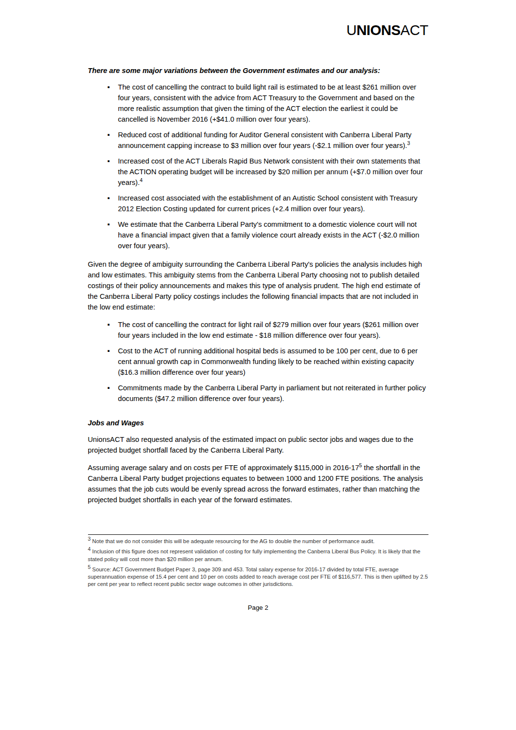UNIONSACT
There are some major variations between the Government estimates and our analysis:
The cost of cancelling the contract to build light rail is estimated to be at least $261 million over four years, consistent with the advice from ACT Treasury to the Government and based on the more realistic assumption that given the timing of the ACT election the earliest it could be cancelled is November 2016 (+$41.0 million over four years).
Reduced cost of additional funding for Auditor General consistent with Canberra Liberal Party announcement capping increase to $3 million over four years (-$2.1 million over four years).3
Increased cost of the ACT Liberals Rapid Bus Network consistent with their own statements that the ACTION operating budget will be increased by $20 million per annum (+$7.0 million over four years).4
Increased cost associated with the establishment of an Autistic School consistent with Treasury 2012 Election Costing updated for current prices (+2.4 million over four years).
We estimate that the Canberra Liberal Party's commitment to a domestic violence court will not have a financial impact given that a family violence court already exists in the ACT (-$2.0 million over four years).
Given the degree of ambiguity surrounding the Canberra Liberal Party's policies the analysis includes high and low estimates. This ambiguity stems from the Canberra Liberal Party choosing not to publish detailed costings of their policy announcements and makes this type of analysis prudent. The high end estimate of the Canberra Liberal Party policy costings includes the following financial impacts that are not included in the low end estimate:
The cost of cancelling the contract for light rail of $279 million over four years ($261 million over four years included in the low end estimate - $18 million difference over four years).
Cost to the ACT of running additional hospital beds is assumed to be 100 per cent, due to 6 per cent annual growth cap in Commonwealth funding likely to be reached within existing capacity ($16.3 million difference over four years)
Commitments made by the Canberra Liberal Party in parliament but not reiterated in further policy documents ($47.2 million difference over four years).
Jobs and Wages
UnionsACT also requested analysis of the estimated impact on public sector jobs and wages due to the projected budget shortfall faced by the Canberra Liberal Party.
Assuming average salary and on costs per FTE of approximately $115,000 in 2016-175 the shortfall in the Canberra Liberal Party budget projections equates to between 1000 and 1200 FTE positions. The analysis assumes that the job cuts would be evenly spread across the forward estimates, rather than matching the projected budget shortfalls in each year of the forward estimates.
3 Note that we do not consider this will be adequate resourcing for the AG to double the number of performance audit.
4 Inclusion of this figure does not represent validation of costing for fully implementing the Canberra Liberal Bus Policy. It is likely that the stated policy will cost more than $20 million per annum.
5 Source: ACT Government Budget Paper 3, page 309 and 453. Total salary expense for 2016-17 divided by total FTE, average superannuation expense of 15.4 per cent and 10 per on costs added to reach average cost per FTE of $116,577. This is then uplifted by 2.5 per cent per year to reflect recent public sector wage outcomes in other jurisdictions.
Page 2